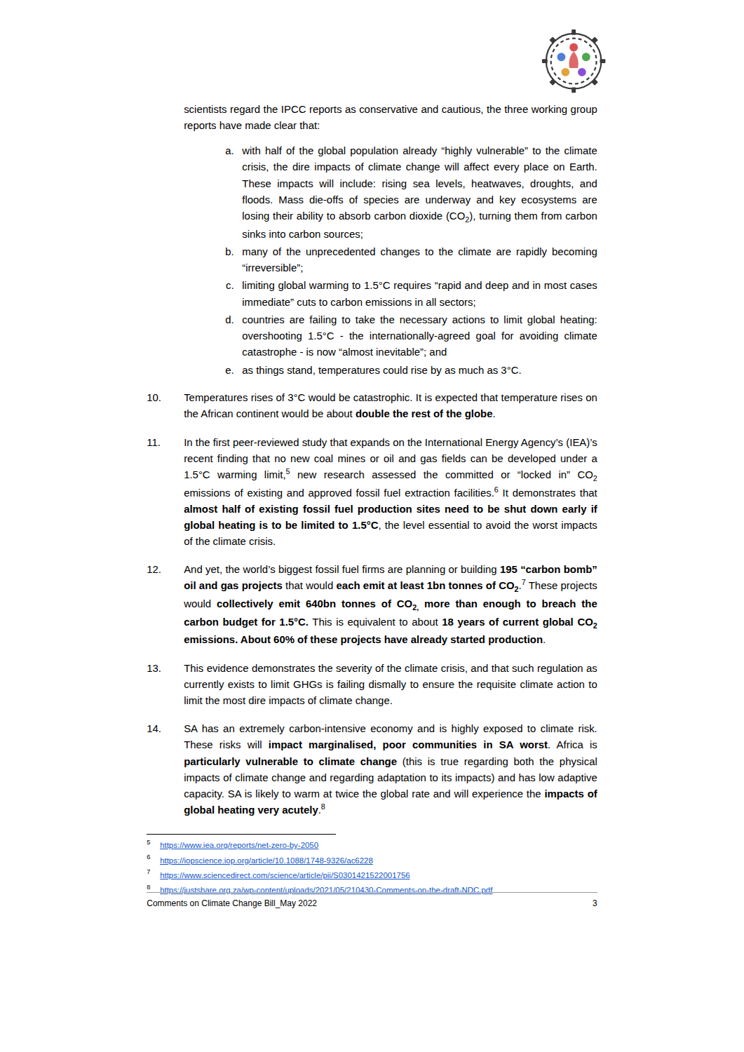scientists regard the IPCC reports as conservative and cautious, the three working group reports have made clear that:
with half of the global population already “highly vulnerable” to the climate crisis, the dire impacts of climate change will affect every place on Earth. These impacts will include: rising sea levels, heatwaves, droughts, and floods. Mass die-offs of species are underway and key ecosystems are losing their ability to absorb carbon dioxide (CO2), turning them from carbon sinks into carbon sources;
many of the unprecedented changes to the climate are rapidly becoming “irreversible”;
limiting global warming to 1.5°C requires “rapid and deep and in most cases immediate” cuts to carbon emissions in all sectors;
countries are failing to take the necessary actions to limit global heating: overshooting 1.5°C - the internationally-agreed goal for avoiding climate catastrophe - is now “almost inevitable”; and
as things stand, temperatures could rise by as much as 3°C.
Temperatures rises of 3°C would be catastrophic. It is expected that temperature rises on the African continent would be about double the rest of the globe.
In the first peer-reviewed study that expands on the International Energy Agency’s (IEA)’s recent finding that no new coal mines or oil and gas fields can be developed under a 1.5°C warming limit,5 new research assessed the committed or “locked in” CO2 emissions of existing and approved fossil fuel extraction facilities.6 It demonstrates that almost half of existing fossil fuel production sites need to be shut down early if global heating is to be limited to 1.5°C, the level essential to avoid the worst impacts of the climate crisis.
And yet, the world’s biggest fossil fuel firms are planning or building 195 “carbon bomb” oil and gas projects that would each emit at least 1bn tonnes of CO2.7 These projects would collectively emit 640bn tonnes of CO2, more than enough to breach the carbon budget for 1.5°C. This is equivalent to about 18 years of current global CO2 emissions. About 60% of these projects have already started production.
This evidence demonstrates the severity of the climate crisis, and that such regulation as currently exists to limit GHGs is failing dismally to ensure the requisite climate action to limit the most dire impacts of climate change.
SA has an extremely carbon-intensive economy and is highly exposed to climate risk. These risks will impact marginalised, poor communities in SA worst. Africa is particularly vulnerable to climate change (this is true regarding both the physical impacts of climate change and regarding adaptation to its impacts) and has low adaptive capacity. SA is likely to warm at twice the global rate and will experience the impacts of global heating very acutely.8
https://www.iea.org/reports/net-zero-by-2050
https://iopscience.iop.org/article/10.1088/1748-9326/ac6228
https://www.sciencedirect.com/science/article/pii/S0301421522001756
https://justshare.org.za/wp-content/uploads/2021/05/210430-Comments-on-the-draft-NDC.pdf
Comments on Climate Change Bill_May 2022 3